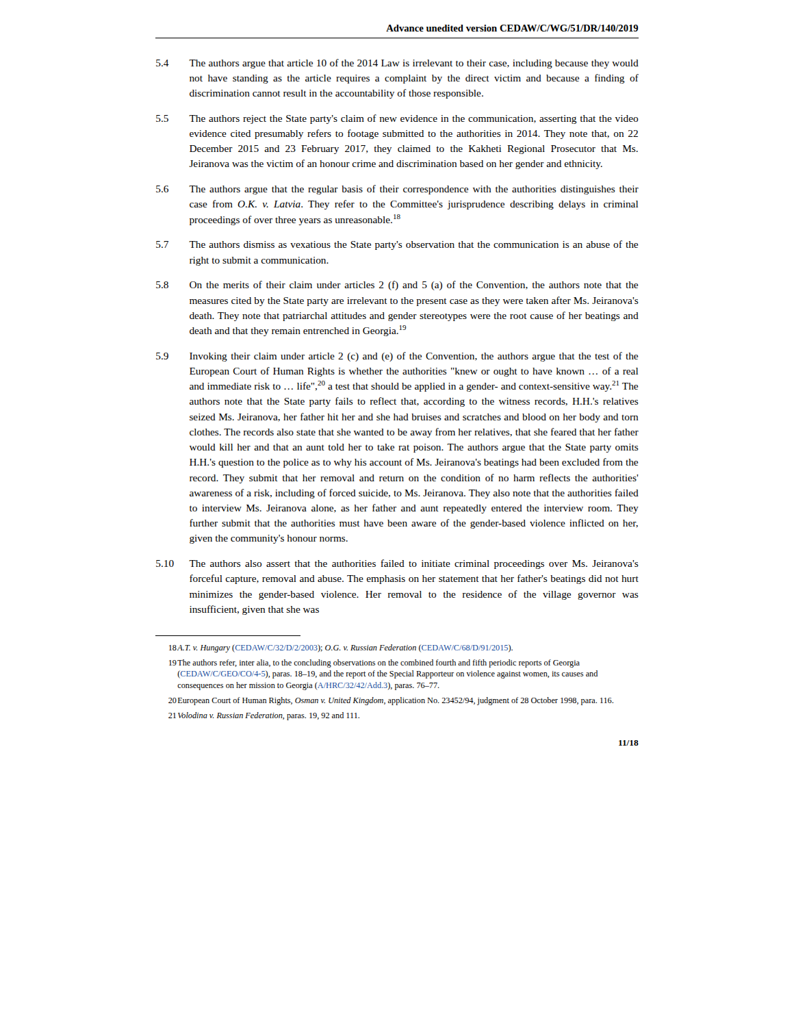Advance unedited version CEDAW/C/WG/51/DR/140/2019
5.4 The authors argue that article 10 of the 2014 Law is irrelevant to their case, including because they would not have standing as the article requires a complaint by the direct victim and because a finding of discrimination cannot result in the accountability of those responsible.
5.5 The authors reject the State party's claim of new evidence in the communication, asserting that the video evidence cited presumably refers to footage submitted to the authorities in 2014. They note that, on 22 December 2015 and 23 February 2017, they claimed to the Kakheti Regional Prosecutor that Ms. Jeiranova was the victim of an honour crime and discrimination based on her gender and ethnicity.
5.6 The authors argue that the regular basis of their correspondence with the authorities distinguishes their case from O.K. v. Latvia. They refer to the Committee's jurisprudence describing delays in criminal proceedings of over three years as unreasonable.18
5.7 The authors dismiss as vexatious the State party's observation that the communication is an abuse of the right to submit a communication.
5.8 On the merits of their claim under articles 2 (f) and 5 (a) of the Convention, the authors note that the measures cited by the State party are irrelevant to the present case as they were taken after Ms. Jeiranova's death. They note that patriarchal attitudes and gender stereotypes were the root cause of her beatings and death and that they remain entrenched in Georgia.19
5.9 Invoking their claim under article 2 (c) and (e) of the Convention, the authors argue that the test of the European Court of Human Rights is whether the authorities "knew or ought to have known … of a real and immediate risk to … life",20 a test that should be applied in a gender- and context-sensitive way.21 The authors note that the State party fails to reflect that, according to the witness records, H.H.'s relatives seized Ms. Jeiranova, her father hit her and she had bruises and scratches and blood on her body and torn clothes. The records also state that she wanted to be away from her relatives, that she feared that her father would kill her and that an aunt told her to take rat poison. The authors argue that the State party omits H.H.'s question to the police as to why his account of Ms. Jeiranova's beatings had been excluded from the record. They submit that her removal and return on the condition of no harm reflects the authorities' awareness of a risk, including of forced suicide, to Ms. Jeiranova. They also note that the authorities failed to interview Ms. Jeiranova alone, as her father and aunt repeatedly entered the interview room. They further submit that the authorities must have been aware of the gender-based violence inflicted on her, given the community's honour norms.
5.10 The authors also assert that the authorities failed to initiate criminal proceedings over Ms. Jeiranova's forceful capture, removal and abuse. The emphasis on her statement that her father's beatings did not hurt minimizes the gender-based violence. Her removal to the residence of the village governor was insufficient, given that she was
18 A.T. v. Hungary (CEDAW/C/32/D/2/2003); O.G. v. Russian Federation (CEDAW/C/68/D/91/2015).
19 The authors refer, inter alia, to the concluding observations on the combined fourth and fifth periodic reports of Georgia (CEDAW/C/GEO/CO/4-5), paras. 18–19, and the report of the Special Rapporteur on violence against women, its causes and consequences on her mission to Georgia (A/HRC/32/42/Add.3), paras. 76–77.
20 European Court of Human Rights, Osman v. United Kingdom, application No. 23452/94, judgment of 28 October 1998, para. 116.
21 Volodina v. Russian Federation, paras. 19, 92 and 111.
11/18